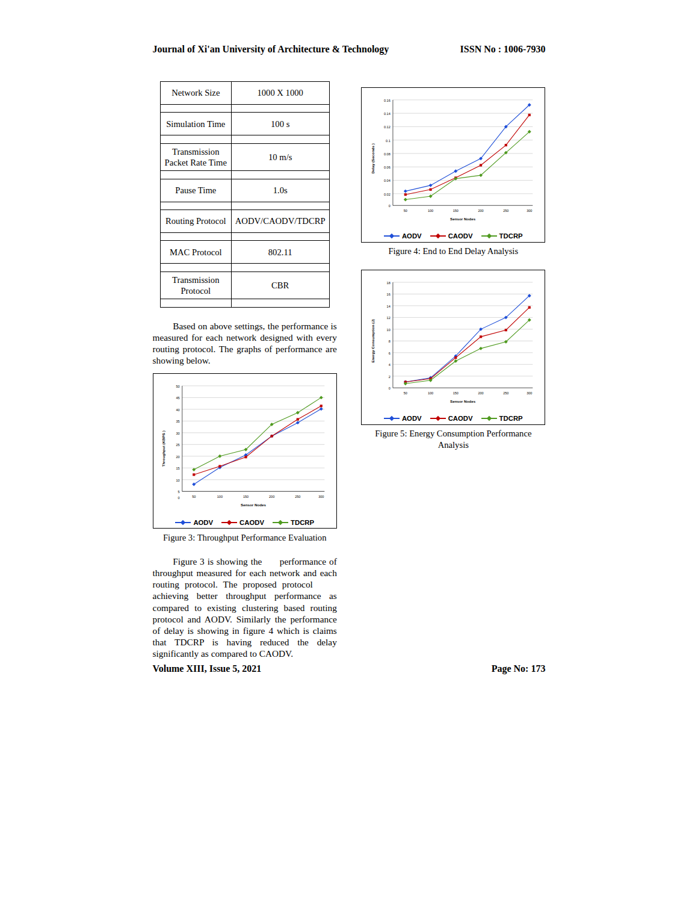Journal of Xi'an University of Architecture & Technology
ISSN No : 1006-7930
| Network Size | 1000 X 1000 |
| Simulation Time | 100 s |
| Transmission Packet Rate Time | 10 m/s |
| Pause Time | 1.0s |
| Routing Protocol | AODV/CAODV/TDCRP |
| MAC Protocol | 802.11 |
| Transmission Protocol | CBR |
Based on above settings, the performance is measured for each network designed with every routing protocol. The graphs of performance are showing below.
50 45 40 35 30 25 20 15 10 5 0 50 100 150 200 250 300 Throughput (KBPS ) Sensor Nodes
AODV CAODV TDCRP
Figure 3: Throughput Performance Evaluation
Figure 3 is showing the performance of throughput measured for each network and each routing protocol. The proposed protocol achieving better throughput performance as compared to existing clustering based routing protocol and AODV. Similarly the performance of delay is showing in figure 4 which is claims that TDCRP is having reduced the delay significantly as compared to CAODV.
0.16 0.14 0.12 0.1 0.08 0.06 0.04 0.02 0 50 100 150 200 250 300 Delay (Seconds ) Sensor Nodes
AODV CAODV TDCRP
Figure 4: End to End Delay Analysis
18 16 14 12 10 8 6 4 2 0 50 100 150 200 250 300 Energy Consumption (J) Sensor Nodes
AODV CAODV TDCRP
Figure 5: Energy Consumption Performance Analysis
Volume XIII, Issue 5, 2021
Page No: 173